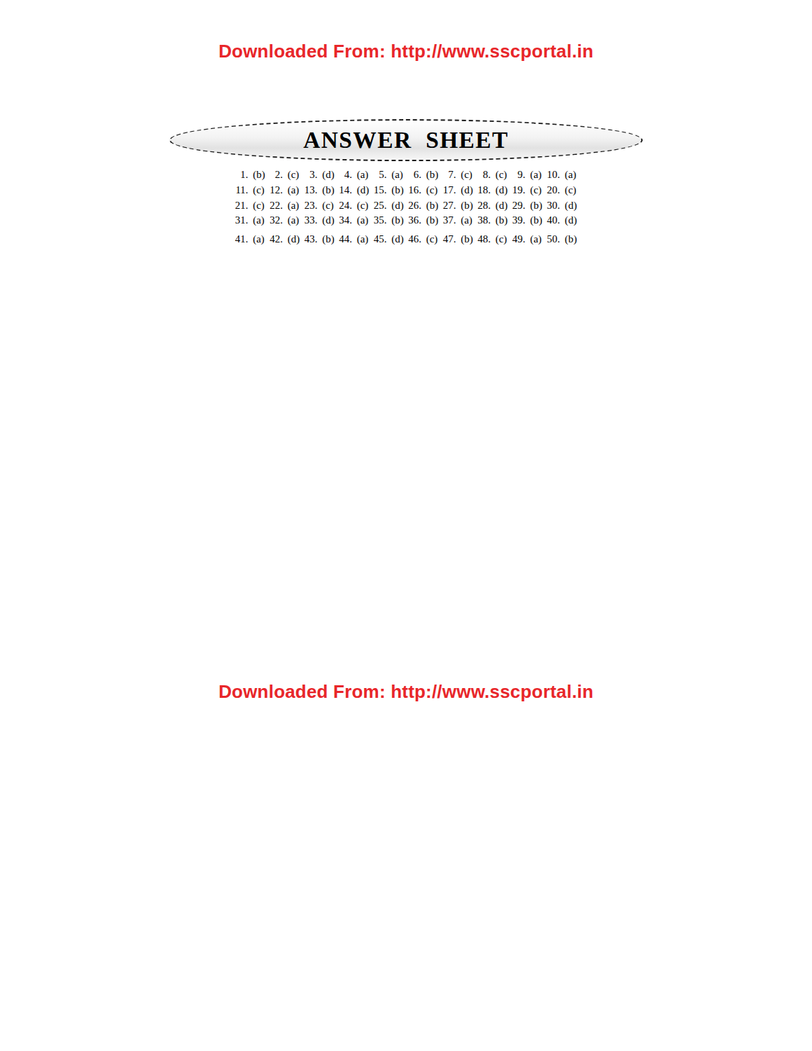Downloaded From: http://www.sscportal.in
ANSWER SHEET
| 1. | (b) | 2. | (c) | 3. | (d) | 4. | (a) | 5. | (a) | 6. | (b) | 7. | (c) | 8. | (c) | 9. | (a) | 10. | (a) |
| 11. | (c) | 12. | (a) | 13. | (b) | 14. | (d) | 15. | (b) | 16. | (c) | 17. | (d) | 18. | (d) | 19. | (c) | 20. | (c) |
| 21. | (c) | 22. | (a) | 23. | (c) | 24. | (c) | 25. | (d) | 26. | (b) | 27. | (b) | 28. | (d) | 29. | (b) | 30. | (d) |
| 31. | (a) | 32. | (a) | 33. | (d) | 34. | (a) | 35. | (b) | 36. | (b) | 37. | (a) | 38. | (b) | 39. | (b) | 40. | (d) |
| 41. | (a) | 42. | (d) | 43. | (b) | 44. | (a) | 45. | (d) | 46. | (c) | 47. | (b) | 48. | (c) | 49. | (a) | 50. | (b) |
Downloaded From: http://www.sscportal.in